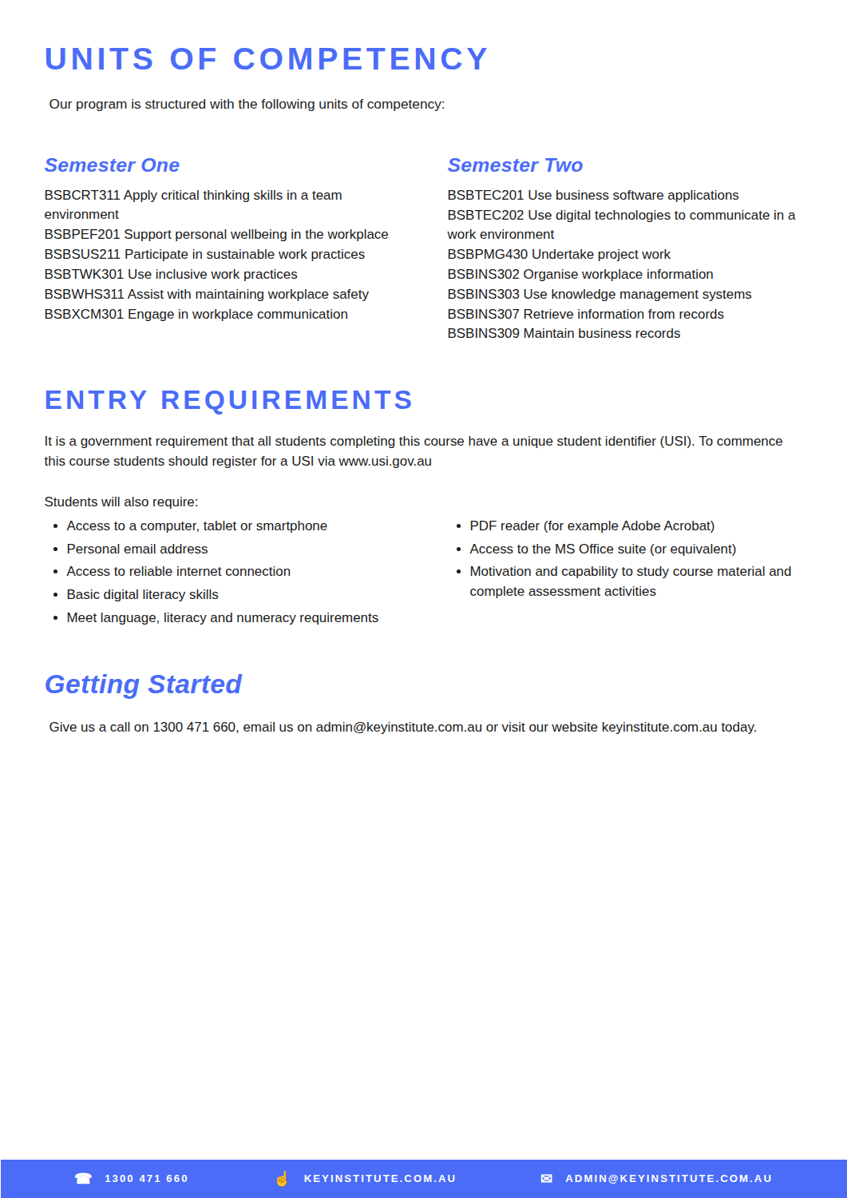Units of Competency
Our program is structured with the following units of competency:
Semester One
BSBCRT311 Apply critical thinking skills in a team environment
BSBPEF201 Support personal wellbeing in the workplace
BSBSUS211 Participate in sustainable work practices
BSBTWK301 Use inclusive work practices
BSBWHS311 Assist with maintaining workplace safety
BSBXCM301 Engage in workplace communication
Semester Two
BSBTEC201 Use business software applications
BSBTEC202 Use digital technologies to communicate in a work environment
BSBPMG430 Undertake project work
BSBINS302 Organise workplace information
BSBINS303 Use knowledge management systems
BSBINS307 Retrieve information from records
BSBINS309 Maintain business records
Entry Requirements
It is a government requirement that all students completing this course have a unique student identifier (USI). To commence this course students should register for a USI via www.usi.gov.au
Students will also require:
Access to a computer, tablet or smartphone
Personal email address
Access to reliable internet connection
Basic digital literacy skills
Meet language, literacy and numeracy requirements
PDF reader (for example Adobe Acrobat)
Access to the MS Office suite (or equivalent)
Motivation and capability to study course material and complete assessment activities
Getting Started
Give us a call on 1300 471 660, email us on admin@keyinstitute.com.au or visit our website keyinstitute.com.au today.
☎1300 471 660
☝KEYINSTITUTE.COM.AU
✉ADMIN@KEYINSTITUTE.COM.AU